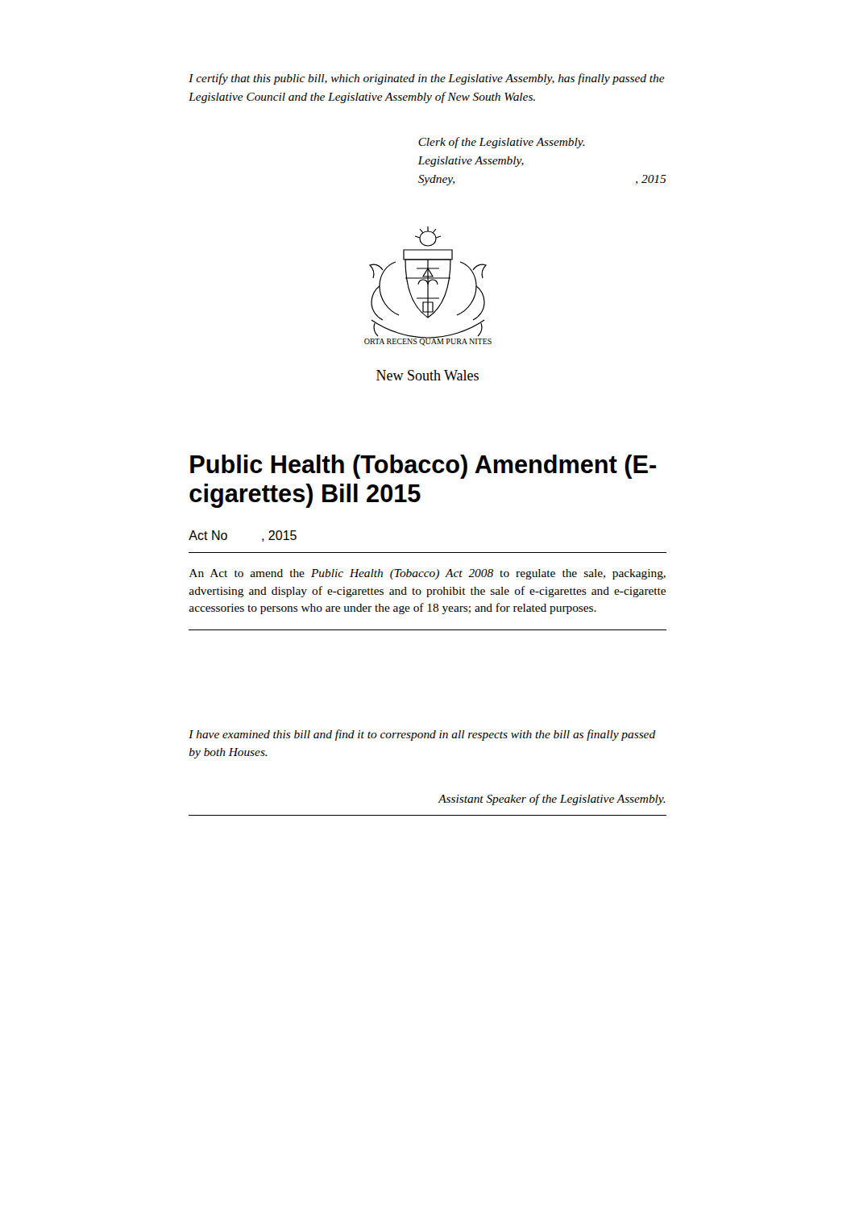I certify that this public bill, which originated in the Legislative Assembly, has finally passed the Legislative Council and the Legislative Assembly of New South Wales.
Clerk of the Legislative Assembly.
Legislative Assembly,
Sydney,, 2015
New South Wales
Public Health (Tobacco) Amendment (E-cigarettes) Bill 2015
Act No , 2015
An Act to amend the Public Health (Tobacco) Act 2008 to regulate the sale, packaging, advertising and display of e-cigarettes and to prohibit the sale of e-cigarettes and e-cigarette accessories to persons who are under the age of 18 years; and for related purposes.
I have examined this bill and find it to correspond in all respects with the bill as finally passed by both Houses.
Assistant Speaker of the Legislative Assembly.